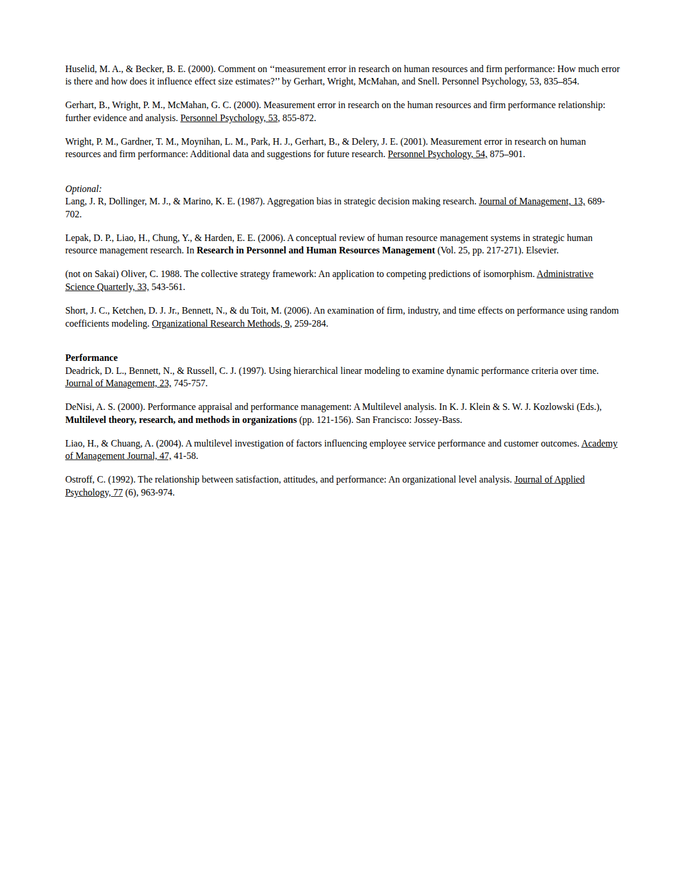Huselid, M. A., & Becker, B. E. (2000). Comment on ‘‘measurement error in research on human resources and firm performance: How much error is there and how does it influence effect size estimates?’’ by Gerhart, Wright, McMahan, and Snell. Personnel Psychology, 53, 835–854.
Gerhart, B., Wright, P. M., McMahan, G. C. (2000). Measurement error in research on the human resources and firm performance relationship: further evidence and analysis. Personnel Psychology, 53, 855-872.
Wright, P. M., Gardner, T. M., Moynihan, L. M., Park, H. J., Gerhart, B., & Delery, J. E. (2001). Measurement error in research on human resources and firm performance: Additional data and suggestions for future research. Personnel Psychology, 54, 875–901.
Optional:
Lang, J. R, Dollinger, M. J., & Marino, K. E. (1987). Aggregation bias in strategic decision making research. Journal of Management, 13, 689-702.
Lepak, D. P., Liao, H., Chung, Y., & Harden, E. E. (2006). A conceptual review of human resource management systems in strategic human resource management research. In Research in Personnel and Human Resources Management (Vol. 25, pp. 217-271). Elsevier.
(not on Sakai) Oliver, C. 1988. The collective strategy framework: An application to competing predictions of isomorphism. Administrative Science Quarterly, 33, 543-561.
Short, J. C., Ketchen, D. J. Jr., Bennett, N., & du Toit, M. (2006). An examination of firm, industry, and time effects on performance using random coefficients modeling. Organizational Research Methods, 9, 259-284.
Performance
Deadrick, D. L., Bennett, N., & Russell, C. J. (1997). Using hierarchical linear modeling to examine dynamic performance criteria over time. Journal of Management, 23, 745-757.
DeNisi, A. S. (2000). Performance appraisal and performance management: A Multilevel analysis. In K. J. Klein & S. W. J. Kozlowski (Eds.), Multilevel theory, research, and methods in organizations (pp. 121-156). San Francisco: Jossey-Bass.
Liao, H., & Chuang, A. (2004). A multilevel investigation of factors influencing employee service performance and customer outcomes. Academy of Management Journal, 47, 41-58.
Ostroff, C. (1992). The relationship between satisfaction, attitudes, and performance: An organizational level analysis. Journal of Applied Psychology, 77 (6), 963-974.